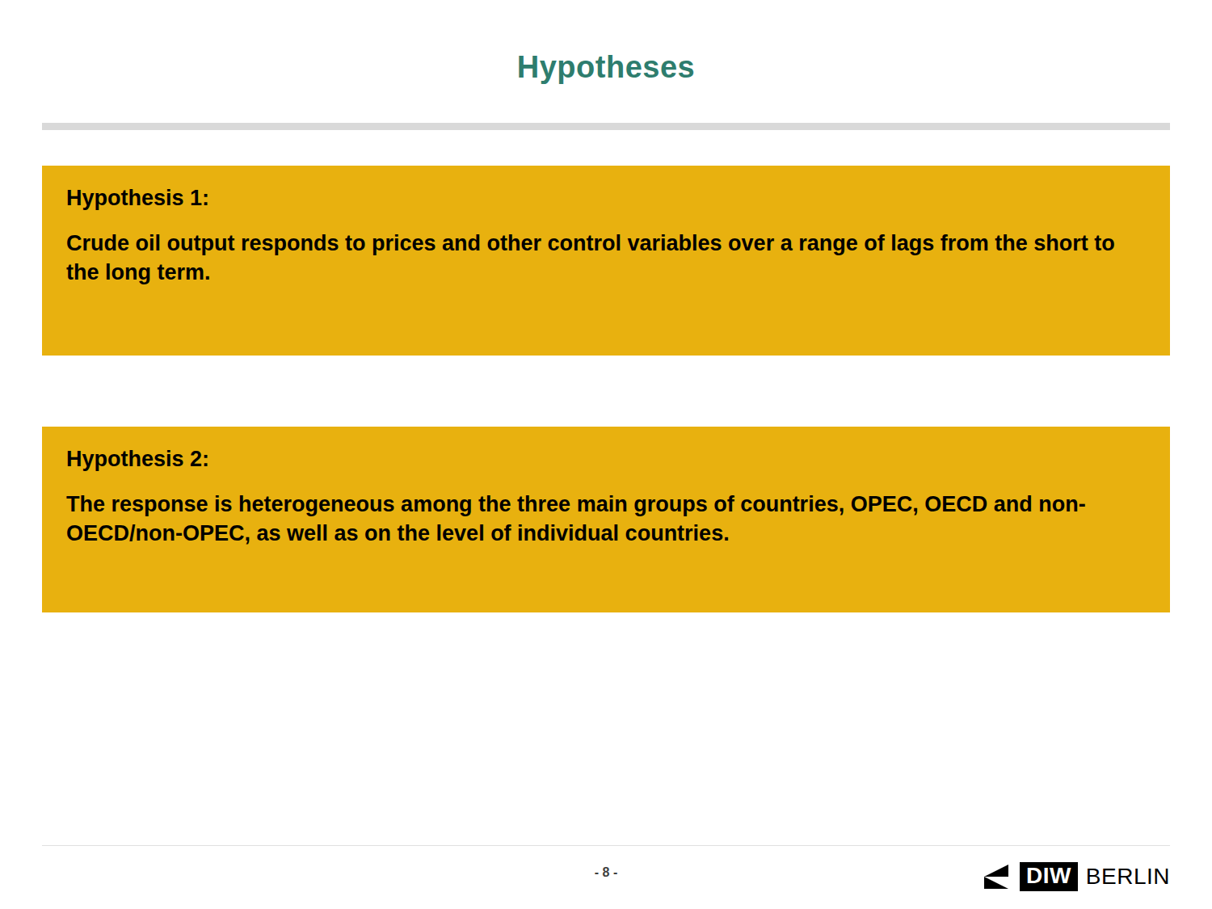Hypotheses
Hypothesis 1:
Crude oil output responds to prices and other control variables over a range of lags from the short to the long term.
Hypothesis 2:
The response is heterogeneous among the three main groups of countries, OPEC, OECD and non-OECD/non-OPEC, as well as on the level of individual countries.
- 8 -
DIW BERLIN